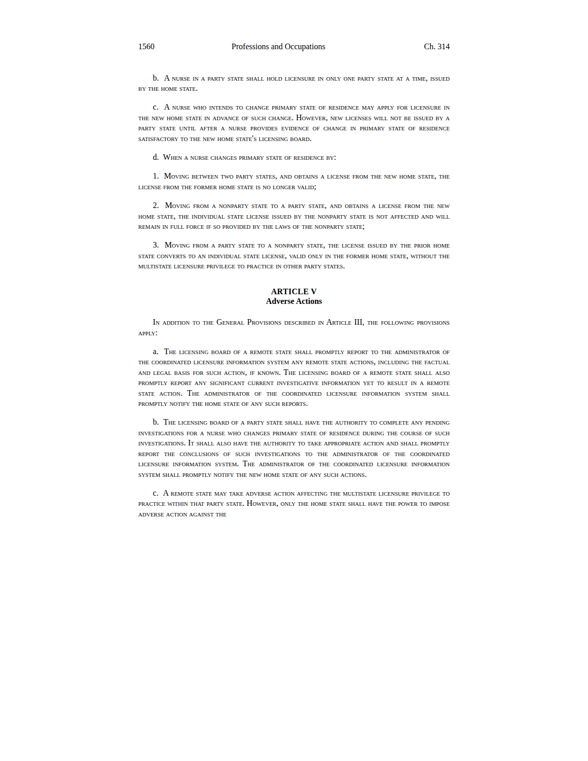1560
Professions and Occupations
Ch. 314
b. A nurse in a party state shall hold licensure in only one party state at a time, issued by the home state.
c. A nurse who intends to change primary state of residence may apply for licensure in the new home state in advance of such change. However, new licenses will not be issued by a party state until after a nurse provides evidence of change in primary state of residence satisfactory to the new home state's licensing board.
d. When a nurse changes primary state of residence by:
1. Moving between two party states, and obtains a license from the new home state, the license from the former home state is no longer valid;
2. Moving from a nonparty state to a party state, and obtains a license from the new home state, the individual state license issued by the nonparty state is not affected and will remain in full force if so provided by the laws of the nonparty state;
3. Moving from a party state to a nonparty state, the license issued by the prior home state converts to an individual state license, valid only in the former home state, without the multistate licensure privilege to practice in other party states.
ARTICLE V
Adverse Actions
In addition to the General Provisions described in Article III, the following provisions apply:
a. The licensing board of a remote state shall promptly report to the administrator of the coordinated licensure information system any remote state actions, including the factual and legal basis for such action, if known. The licensing board of a remote state shall also promptly report any significant current investigative information yet to result in a remote state action. The administrator of the coordinated licensure information system shall promptly notify the home state of any such reports.
b. The licensing board of a party state shall have the authority to complete any pending investigations for a nurse who changes primary state of residence during the course of such investigations. It shall also have the authority to take appropriate action and shall promptly report the conclusions of such investigations to the administrator of the coordinated licensure information system. The administrator of the coordinated licensure information system shall promptly notify the new home state of any such actions.
c. A remote state may take adverse action affecting the multistate licensure privilege to practice within that party state. However, only the home state shall have the power to impose adverse action against the